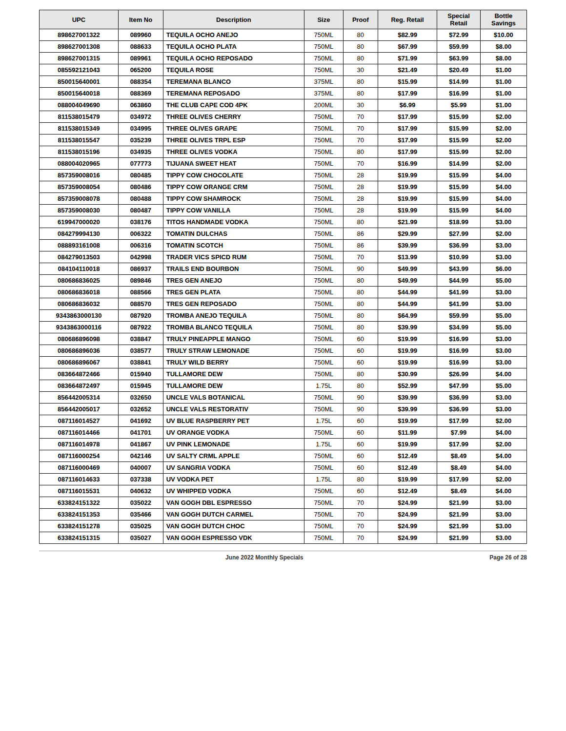| UPC | Item No | Description | Size | Proof | Reg. Retail | Special Retail | Bottle Savings |
| --- | --- | --- | --- | --- | --- | --- | --- |
| 898627001322 | 089960 | TEQUILA OCHO ANEJO | 750ML | 80 | $82.99 | $72.99 | $10.00 |
| 898627001308 | 088633 | TEQUILA OCHO PLATA | 750ML | 80 | $67.99 | $59.99 | $8.00 |
| 898627001315 | 089961 | TEQUILA OCHO REPOSADO | 750ML | 80 | $71.99 | $63.99 | $8.00 |
| 085592121043 | 065200 | TEQUILA ROSE | 750ML | 30 | $21.49 | $20.49 | $1.00 |
| 850015640001 | 088354 | TEREMANA BLANCO | 375ML | 80 | $15.99 | $14.99 | $1.00 |
| 850015640018 | 088369 | TEREMANA REPOSADO | 375ML | 80 | $17.99 | $16.99 | $1.00 |
| 088004049690 | 063860 | THE CLUB CAPE COD 4PK | 200ML | 30 | $6.99 | $5.99 | $1.00 |
| 811538015479 | 034972 | THREE OLIVES CHERRY | 750ML | 70 | $17.99 | $15.99 | $2.00 |
| 811538015349 | 034995 | THREE OLIVES GRAPE | 750ML | 70 | $17.99 | $15.99 | $2.00 |
| 811538015547 | 035239 | THREE OLIVES TRPL ESP | 750ML | 70 | $17.99 | $15.99 | $2.00 |
| 811538015196 | 034935 | THREE OLIVES VODKA | 750ML | 80 | $17.99 | $15.99 | $2.00 |
| 088004020965 | 077773 | TIJUANA SWEET HEAT | 750ML | 70 | $16.99 | $14.99 | $2.00 |
| 857359008016 | 080485 | TIPPY COW CHOCOLATE | 750ML | 28 | $19.99 | $15.99 | $4.00 |
| 857359008054 | 080486 | TIPPY COW ORANGE CRM | 750ML | 28 | $19.99 | $15.99 | $4.00 |
| 857359008078 | 080488 | TIPPY COW SHAMROCK | 750ML | 28 | $19.99 | $15.99 | $4.00 |
| 857359008030 | 080487 | TIPPY COW VANILLA | 750ML | 28 | $19.99 | $15.99 | $4.00 |
| 619947000020 | 038176 | TITOS HANDMADE VODKA | 750ML | 80 | $21.99 | $18.99 | $3.00 |
| 084279994130 | 006322 | TOMATIN DULCHAS | 750ML | 86 | $29.99 | $27.99 | $2.00 |
| 088893161008 | 006316 | TOMATIN SCOTCH | 750ML | 86 | $39.99 | $36.99 | $3.00 |
| 084279013503 | 042998 | TRADER VICS SPICD RUM | 750ML | 70 | $13.99 | $10.99 | $3.00 |
| 084104110018 | 086937 | TRAILS END BOURBON | 750ML | 90 | $49.99 | $43.99 | $6.00 |
| 080686836025 | 089846 | TRES GEN ANEJO | 750ML | 80 | $49.99 | $44.99 | $5.00 |
| 080686836018 | 088566 | TRES GEN PLATA | 750ML | 80 | $44.99 | $41.99 | $3.00 |
| 080686836032 | 088570 | TRES GEN REPOSADO | 750ML | 80 | $44.99 | $41.99 | $3.00 |
| 9343863000130 | 087920 | TROMBA ANEJO TEQUILA | 750ML | 80 | $64.99 | $59.99 | $5.00 |
| 9343863000116 | 087922 | TROMBA BLANCO TEQUILA | 750ML | 80 | $39.99 | $34.99 | $5.00 |
| 080686896098 | 038847 | TRULY PINEAPPLE MANGO | 750ML | 60 | $19.99 | $16.99 | $3.00 |
| 080686896036 | 038577 | TRULY STRAW LEMONADE | 750ML | 60 | $19.99 | $16.99 | $3.00 |
| 080686896067 | 038841 | TRULY WILD BERRY | 750ML | 60 | $19.99 | $16.99 | $3.00 |
| 083664872466 | 015940 | TULLAMORE DEW | 750ML | 80 | $30.99 | $26.99 | $4.00 |
| 083664872497 | 015945 | TULLAMORE DEW | 1.75L | 80 | $52.99 | $47.99 | $5.00 |
| 856442005314 | 032650 | UNCLE VALS BOTANICAL | 750ML | 90 | $39.99 | $36.99 | $3.00 |
| 856442005017 | 032652 | UNCLE VALS RESTORATIV | 750ML | 90 | $39.99 | $36.99 | $3.00 |
| 087116014527 | 041692 | UV BLUE RASPBERRY PET | 1.75L | 60 | $19.99 | $17.99 | $2.00 |
| 087116014466 | 041701 | UV ORANGE VODKA | 750ML | 60 | $11.99 | $7.99 | $4.00 |
| 087116014978 | 041867 | UV PINK LEMONADE | 1.75L | 60 | $19.99 | $17.99 | $2.00 |
| 087116000254 | 042146 | UV SALTY CRML APPLE | 750ML | 60 | $12.49 | $8.49 | $4.00 |
| 087116000469 | 040007 | UV SANGRIA VODKA | 750ML | 60 | $12.49 | $8.49 | $4.00 |
| 087116014633 | 037338 | UV VODKA PET | 1.75L | 80 | $19.99 | $17.99 | $2.00 |
| 087116015531 | 040632 | UV WHIPPED VODKA | 750ML | 60 | $12.49 | $8.49 | $4.00 |
| 633824151322 | 035022 | VAN GOGH DBL ESPRESSO | 750ML | 70 | $24.99 | $21.99 | $3.00 |
| 633824151353 | 035466 | VAN GOGH DUTCH CARMEL | 750ML | 70 | $24.99 | $21.99 | $3.00 |
| 633824151278 | 035025 | VAN GOGH DUTCH CHOC | 750ML | 70 | $24.99 | $21.99 | $3.00 |
| 633824151315 | 035027 | VAN GOGH ESPRESSO VDK | 750ML | 70 | $24.99 | $21.99 | $3.00 |
June 2022 Monthly Specials
Page 26 of 28